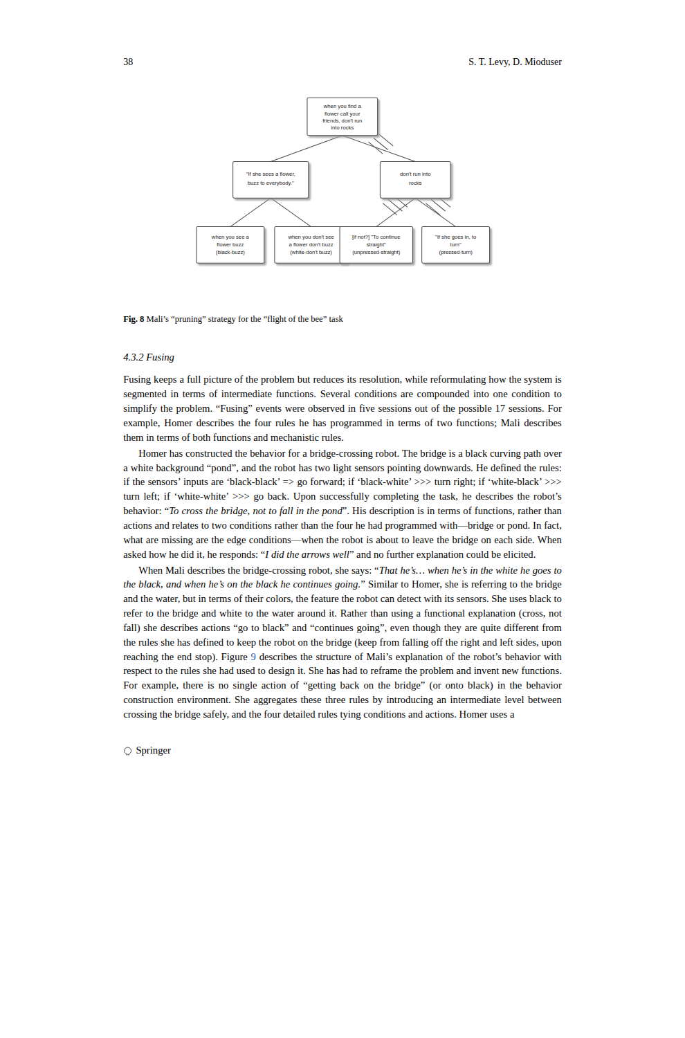38 S. T. Levy, D. Mioduser
when you find a flower call your friends, don't run into rocks "If she sees a flower, buzz to everybody." don't run into rocks when you see a flower buzz (black-buzz) when you don't see a flower don't buzz (white-don't buzz) [if not?] "To continue straight" (unpressed-straight) "If she goes in, to turn" (pressed-turn)
Fig. 8 Mali’s “pruning” strategy for the “flight of the bee” task
4.3.2 Fusing
Fusing keeps a full picture of the problem but reduces its resolution, while reformulating how the system is segmented in terms of intermediate functions. Several conditions are compounded into one condition to simplify the problem. “Fusing” events were observed in five sessions out of the possible 17 sessions. For example, Homer describes the four rules he has programmed in terms of two functions; Mali describes them in terms of both functions and mechanistic rules.
Homer has constructed the behavior for a bridge-crossing robot. The bridge is a black curving path over a white background “pond”, and the robot has two light sensors pointing downwards. He defined the rules: if the sensors’ inputs are ‘black-black’ => go forward; if ‘black-white’ >>> turn right; if ‘white-black’ >>> turn left; if ‘white-white’ >>> go back. Upon successfully completing the task, he describes the robot’s behavior: “To cross the bridge, not to fall in the pond”. His description is in terms of functions, rather than actions and relates to two conditions rather than the four he had programmed with—bridge or pond. In fact, what are missing are the edge conditions—when the robot is about to leave the bridge on each side. When asked how he did it, he responds: “I did the arrows well” and no further explanation could be elicited.
When Mali describes the bridge-crossing robot, she says: “That he’s… when he’s in the white he goes to the black, and when he’s on the black he continues going.” Similar to Homer, she is referring to the bridge and the water, but in terms of their colors, the feature the robot can detect with its sensors. She uses black to refer to the bridge and white to the water around it. Rather than using a functional explanation (cross, not fall) she describes actions “go to black” and “continues going”, even though they are quite different from the rules she has defined to keep the robot on the bridge (keep from falling off the right and left sides, upon reaching the end stop). Figure 9 describes the structure of Mali’s explanation of the robot’s behavior with respect to the rules she had used to design it. She has had to reframe the problem and invent new functions. For example, there is no single action of “getting back on the bridge” (or onto black) in the behavior construction environment. She aggregates these three rules by introducing an intermediate level between crossing the bridge safely, and the four detailed rules tying conditions and actions. Homer uses a
Springer